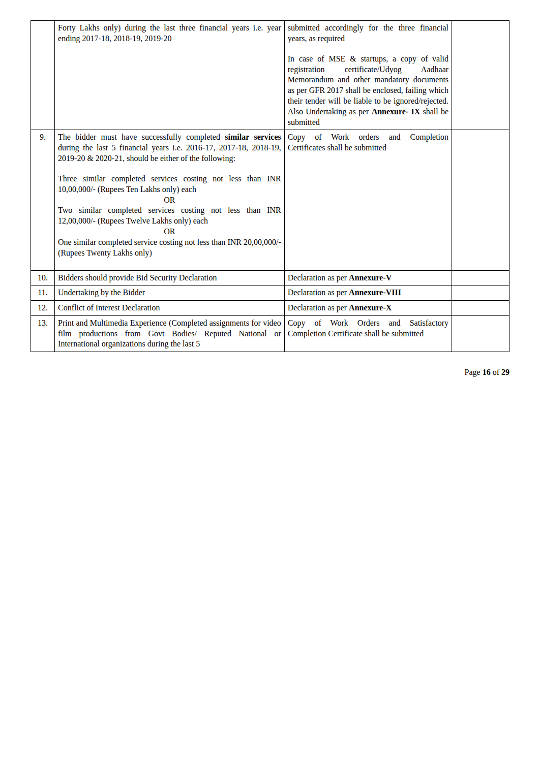| | Forty Lakhs only) during the last three financial years i.e. year ending 2017-18, 2018-19, 2019-20 | submitted accordingly for the three financial years, as required In case of MSE & startups, a copy of valid registration certificate/Udyog Aadhaar Memorandum and other mandatory documents as per GFR 2017 shall be enclosed, failing which their tender will be liable to be ignored/rejected. Also Undertaking as per Annexure- IX shall be submitted | |
| 9. | The bidder must have successfully completed similar services during the last 5 financial years i.e. 2016-17, 2017-18, 2018-19, 2019-20 & 2020-21, should be either of the following: Three similar completed services costing not less than INR 10,00,000/- (Rupees Ten Lakhs only) each OR Two similar completed services costing not less than INR 12,00,000/- (Rupees Twelve Lakhs only) each OR One similar completed service costing not less than INR 20,00,000/- (Rupees Twenty Lakhs only) | Copy of Work orders and Completion Certificates shall be submitted | |
| 10. | Bidders should provide Bid Security Declaration | Declaration as per Annexure-V | |
| 11. | Undertaking by the Bidder | Declaration as per Annexure-VIII | |
| 12. | Conflict of Interest Declaration | Declaration as per Annexure-X | |
| 13. | Print and Multimedia Experience (Completed assignments for video film productions from Govt Bodies/ Reputed National or International organizations during the last 5 | Copy of Work Orders and Satisfactory Completion Certificate shall be submitted | |
Page 16 of 29